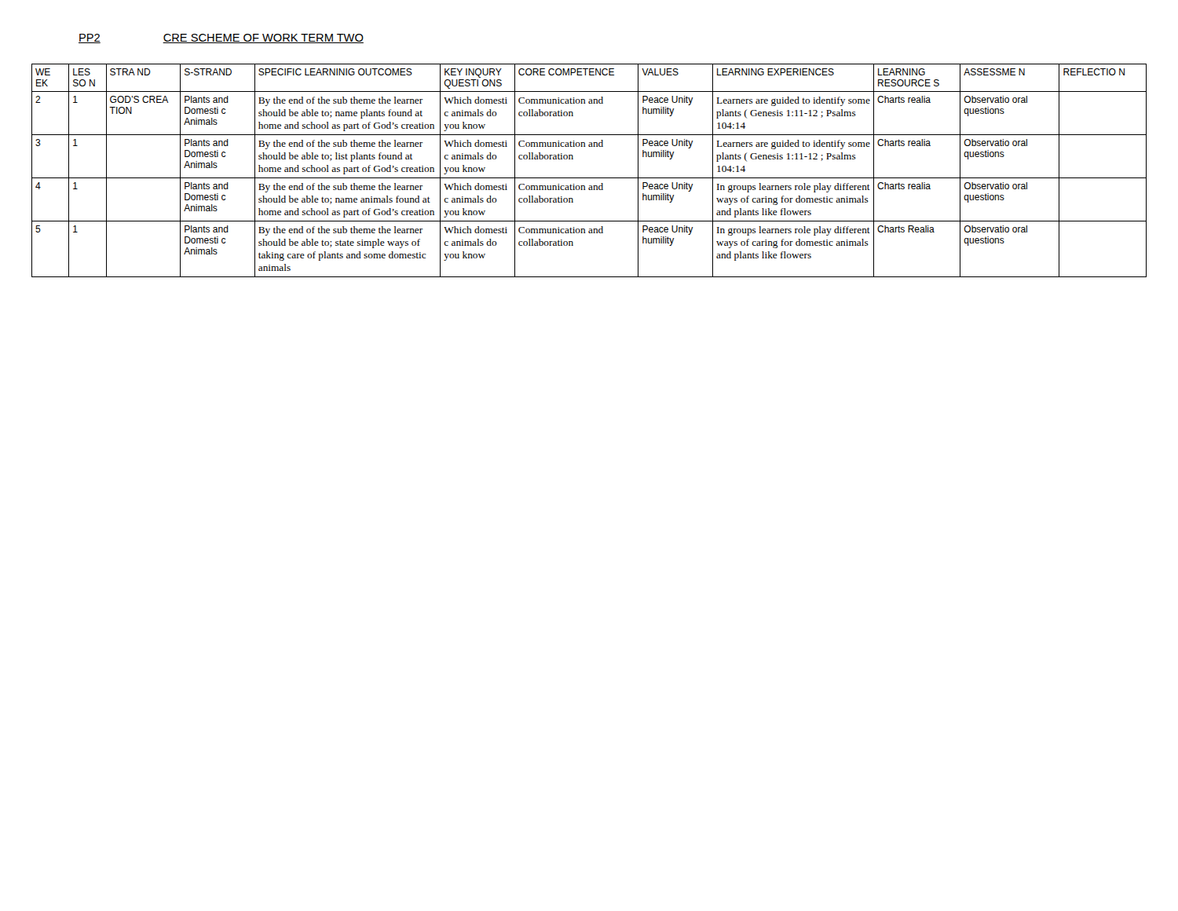PP2 CRE SCHEME OF WORK TERM TWO
| WE EK | LES SO N | STRA ND | S-STRAND | SPECIFIC LEARNINIG OUTCOMES | KEY INQURY QUESTI ONS | CORE COMPETENCE | VALUES | LEARNING EXPERIENCES | LEARNING RESOURCE S | ASSESSME N | REFLECTIO N |
| --- | --- | --- | --- | --- | --- | --- | --- | --- | --- | --- | --- |
| 2 | 1 | GOD’S CREA TION | Plants and Domesti c Animals | By the end of the sub theme the learner should be able to; name plants found at home and school as part of God’s creation | Which domesti c animals do you know | Communication and collaboration | Peace Unity humility | Learners are guided to identify some plants ( Genesis 1:11-12 ; Psalms 104:14 | Charts realia | Observatio oral questions | |
| 3 | 1 | | Plants and Domesti c Animals | By the end of the sub theme the learner should be able to; list plants found at home and school as part of God’s creation | Which domesti c animals do you know | Communication and collaboration | Peace Unity humility | Learners are guided to identify some plants ( Genesis 1:11-12 ; Psalms 104:14 | Charts realia | Observatio oral questions | |
| 4 | 1 | | Plants and Domesti c Animals | By the end of the sub theme the learner should be able to; name animals found at home and school as part of God’s creation | Which domesti c animals do you know | Communication and collaboration | Peace Unity humility | In groups learners role play different ways of caring for domestic animals and plants like flowers | Charts realia | Observatio oral questions | |
| 5 | 1 | | Plants and Domesti c Animals | By the end of the sub theme the learner should be able to; state simple ways of taking care of plants and some domestic animals | Which domesti c animals do you know | Communication and collaboration | Peace Unity humility | In groups learners role play different ways of caring for domestic animals and plants like flowers | Charts Realia | Observatio oral questions | |